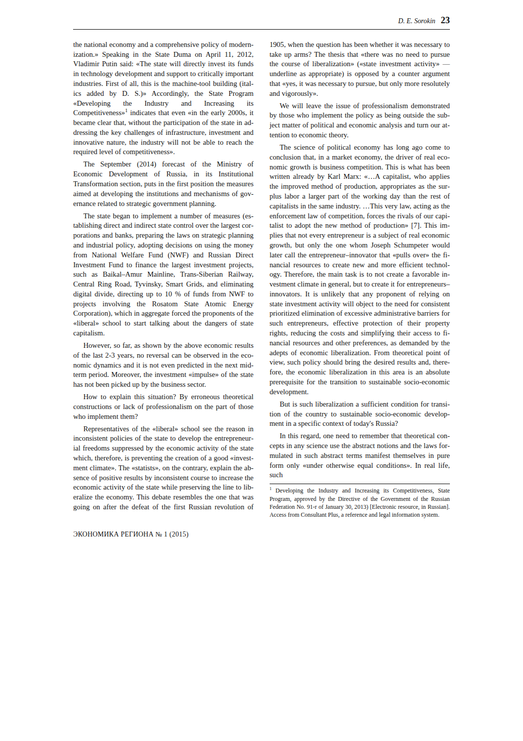D. E. Sorokin 23
the national economy and a comprehensive policy of modernization.» Speaking in the State Duma on April 11, 2012, Vladimir Putin said: «The state will directly invest its funds in technology development and support to critically important industries. First of all, this is the machine-tool building (italics added by D. S.)» Accordingly, the State Program «Developing the Industry and Increasing its Competitiveness»1 indicates that even «in the early 2000s, it became clear that, without the participation of the state in addressing the key challenges of infrastructure, investment and innovative nature, the industry will not be able to reach the required level of competitiveness».
The September (2014) forecast of the Ministry of Economic Development of Russia, in its Institutional Transformation section, puts in the first position the measures aimed at developing the institutions and mechanisms of governance related to strategic government planning.
The state began to implement a number of measures (establishing direct and indirect state control over the largest corporations and banks, preparing the laws on strategic planning and industrial policy, adopting decisions on using the money from National Welfare Fund (NWF) and Russian Direct Investment Fund to finance the largest investment projects, such as Baikal–Amur Mainline, Trans-Siberian Railway, Central Ring Road, Tyvinsky, Smart Grids, and eliminating digital divide, directing up to 10 % of funds from NWF to projects involving the Rosatom State Atomic Energy Corporation), which in aggregate forced the proponents of the «liberal» school to start talking about the dangers of state capitalism.
However, so far, as shown by the above economic results of the last 2-3 years, no reversal can be observed in the economic dynamics and it is not even predicted in the next mid-term period. Moreover, the investment «impulse» of the state has not been picked up by the business sector.
How to explain this situation? By erroneous theoretical constructions or lack of professionalism on the part of those who implement them?
Representatives of the «liberal» school see the reason in inconsistent policies of the state to develop the entrepreneurial freedoms suppressed by the economic activity of the state which, therefore, is preventing the creation of a good «investment climate». The «statists», on the contrary, explain the absence of positive results by inconsistent course to increase the economic activity of the state while preserving the line to liberalize the economy. This debate resembles the one that was going on after the defeat of the first Russian revolution of 1905, when the question has been whether it was necessary to take up arms? The thesis that «there was no need to pursue the course of liberalization» («state investment activity» — underline as appropriate) is opposed by a counter argument that «yes, it was necessary to pursue, but only more resolutely and vigorously».
We will leave the issue of professionalism demonstrated by those who implement the policy as being outside the subject matter of political and economic analysis and turn our attention to economic theory.
The science of political economy has long ago come to conclusion that, in a market economy, the driver of real economic growth is business competition. This is what has been written already by Karl Marx: «…A capitalist, who applies the improved method of production, appropriates as the surplus labor a larger part of the working day than the rest of capitalists in the same industry. …This very law, acting as the enforcement law of competition, forces the rivals of our capitalist to adopt the new method of production» [7]. This implies that not every entrepreneur is a subject of real economic growth, but only the one whom Joseph Schumpeter would later call the entrepreneur–innovator that «pulls over» the financial resources to create new and more efficient technology. Therefore, the main task is to not create a favorable investment climate in general, but to create it for entrepreneurs–innovators. It is unlikely that any proponent of relying on state investment activity will object to the need for consistent prioritized elimination of excessive administrative barriers for such entrepreneurs, effective protection of their property rights, reducing the costs and simplifying their access to financial resources and other preferences, as demanded by the adepts of economic liberalization. From theoretical point of view, such policy should bring the desired results and, therefore, the economic liberalization in this area is an absolute prerequisite for the transition to sustainable socio-economic development.
But is such liberalization a sufficient condition for transition of the country to sustainable socio-economic development in a specific context of today's Russia?
In this regard, one need to remember that theoretical concepts in any science use the abstract notions and the laws formulated in such abstract terms manifest themselves in pure form only «under otherwise equal conditions». In real life, such
1 Developing the Industry and Increasing its Competitiveness, State Program, approved by the Directive of the Government of the Russian Federation No. 91-r of January 30, 2013) [Electronic resource, in Russian]. Access from Consultant Plus, a reference and legal information system.
ЭКОНОМИКА РЕГИОНА № 1 (2015)